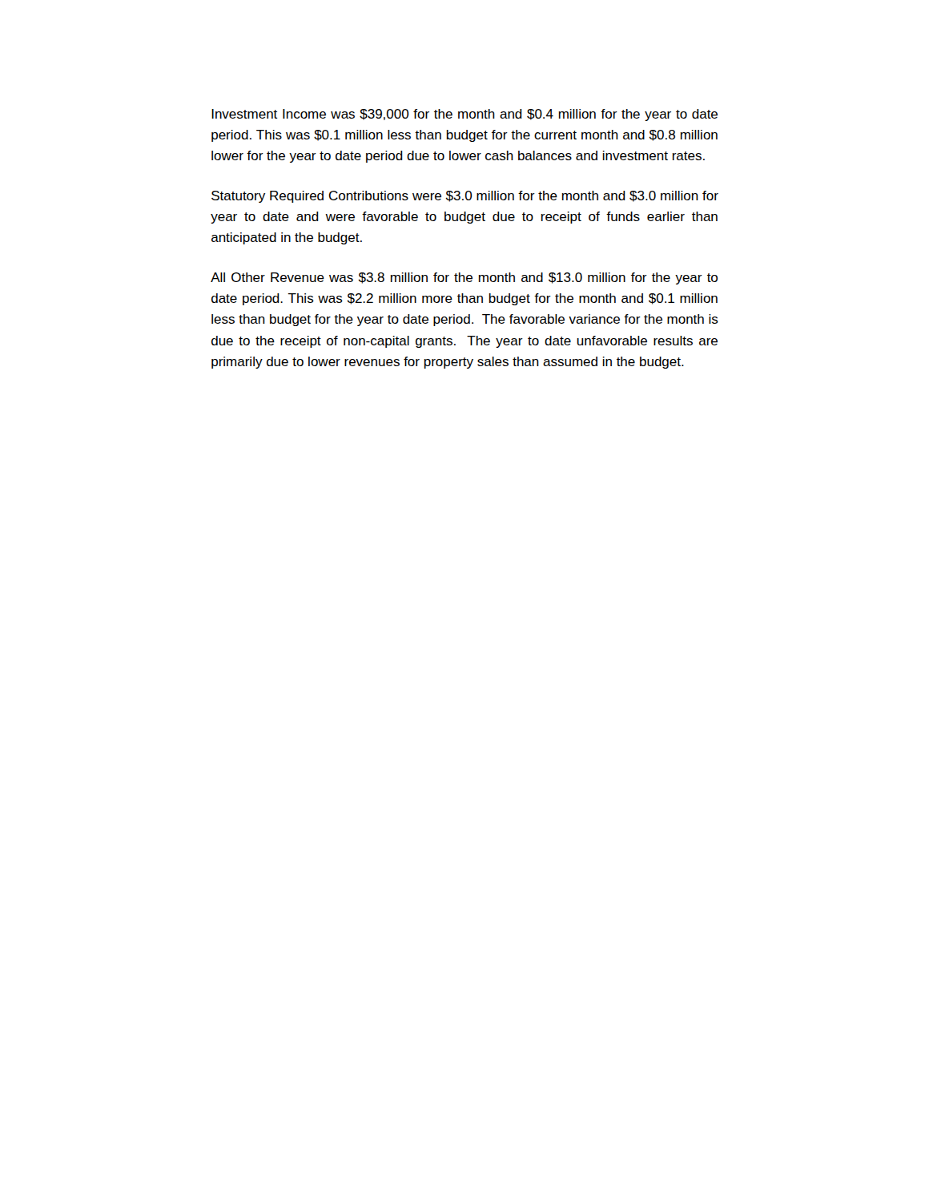Investment Income was $39,000 for the month and $0.4 million for the year to date period. This was $0.1 million less than budget for the current month and $0.8 million lower for the year to date period due to lower cash balances and investment rates.
Statutory Required Contributions were $3.0 million for the month and $3.0 million for year to date and were favorable to budget due to receipt of funds earlier than anticipated in the budget.
All Other Revenue was $3.8 million for the month and $13.0 million for the year to date period. This was $2.2 million more than budget for the month and $0.1 million less than budget for the year to date period. The favorable variance for the month is due to the receipt of non-capital grants. The year to date unfavorable results are primarily due to lower revenues for property sales than assumed in the budget.